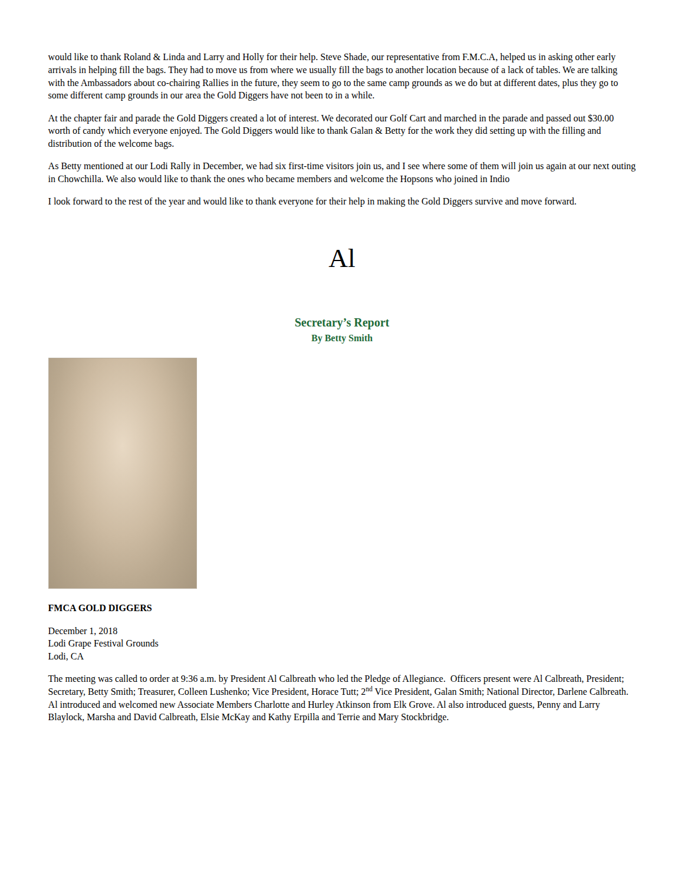would like to thank Roland & Linda and Larry and Holly for their help. Steve Shade, our representative from F.M.C.A, helped us in asking other early arrivals in helping fill the bags. They had to move us from where we usually fill the bags to another location because of a lack of tables. We are talking with the Ambassadors about co-chairing Rallies in the future, they seem to go to the same camp grounds as we do but at different dates, plus they go to some different camp grounds in our area the Gold Diggers have not been to in a while.
At the chapter fair and parade the Gold Diggers created a lot of interest. We decorated our Golf Cart and marched in the parade and passed out $30.00 worth of candy which everyone enjoyed. The Gold Diggers would like to thank Galan & Betty for the work they did setting up with the filling and distribution of the welcome bags.
As Betty mentioned at our Lodi Rally in December, we had six first-time visitors join us, and I see where some of them will join us again at our next outing in Chowchilla. We also would like to thank the ones who became members and welcome the Hopsons who joined in Indio
I look forward to the rest of the year and would like to thank everyone for their help in making the Gold Diggers survive and move forward.
Al
Secretary’s Report
By Betty Smith
FMCA GOLD DIGGERS
December 1, 2018 Lodi Grape Festival Grounds Lodi, CA
The meeting was called to order at 9:36 a.m. by President Al Calbreath who led the Pledge of Allegiance. Officers present were Al Calbreath, President; Secretary, Betty Smith; Treasurer, Colleen Lushenko; Vice President, Horace Tutt; 2nd Vice President, Galan Smith; National Director, Darlene Calbreath. Al introduced and welcomed new Associate Members Charlotte and Hurley Atkinson from Elk Grove. Al also introduced guests, Penny and Larry Blaylock, Marsha and David Calbreath, Elsie McKay and Kathy Erpilla and Terrie and Mary Stockbridge.